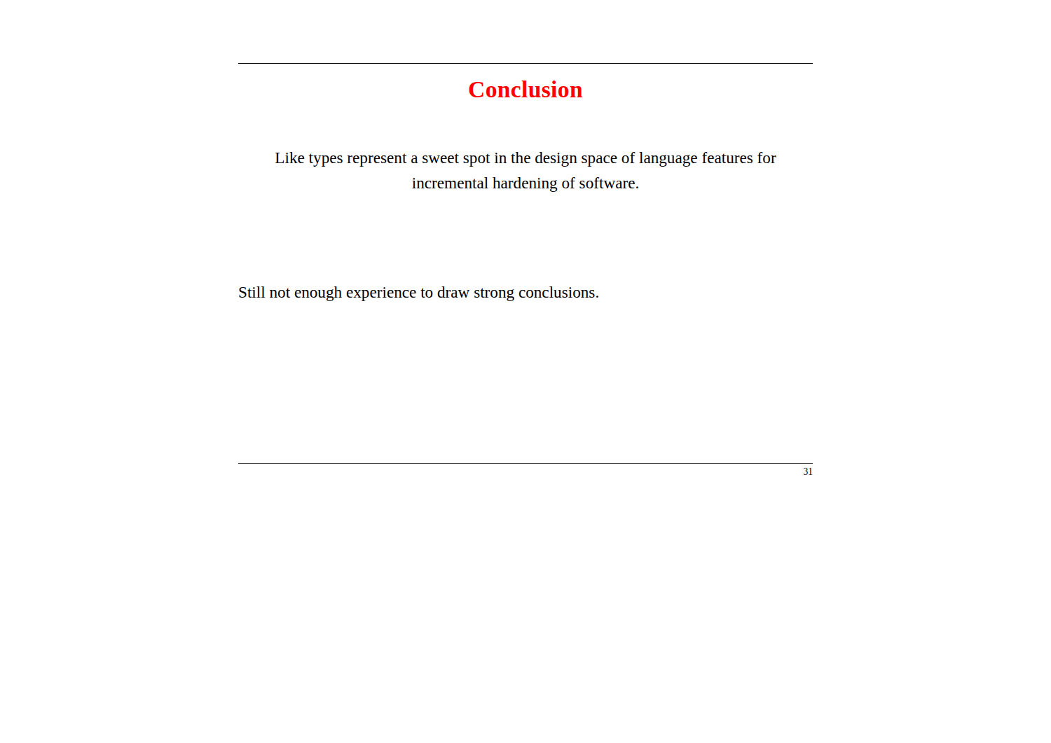Conclusion
Like types represent a sweet spot in the design space of language features for incremental hardening of software.
Still not enough experience to draw strong conclusions.
31